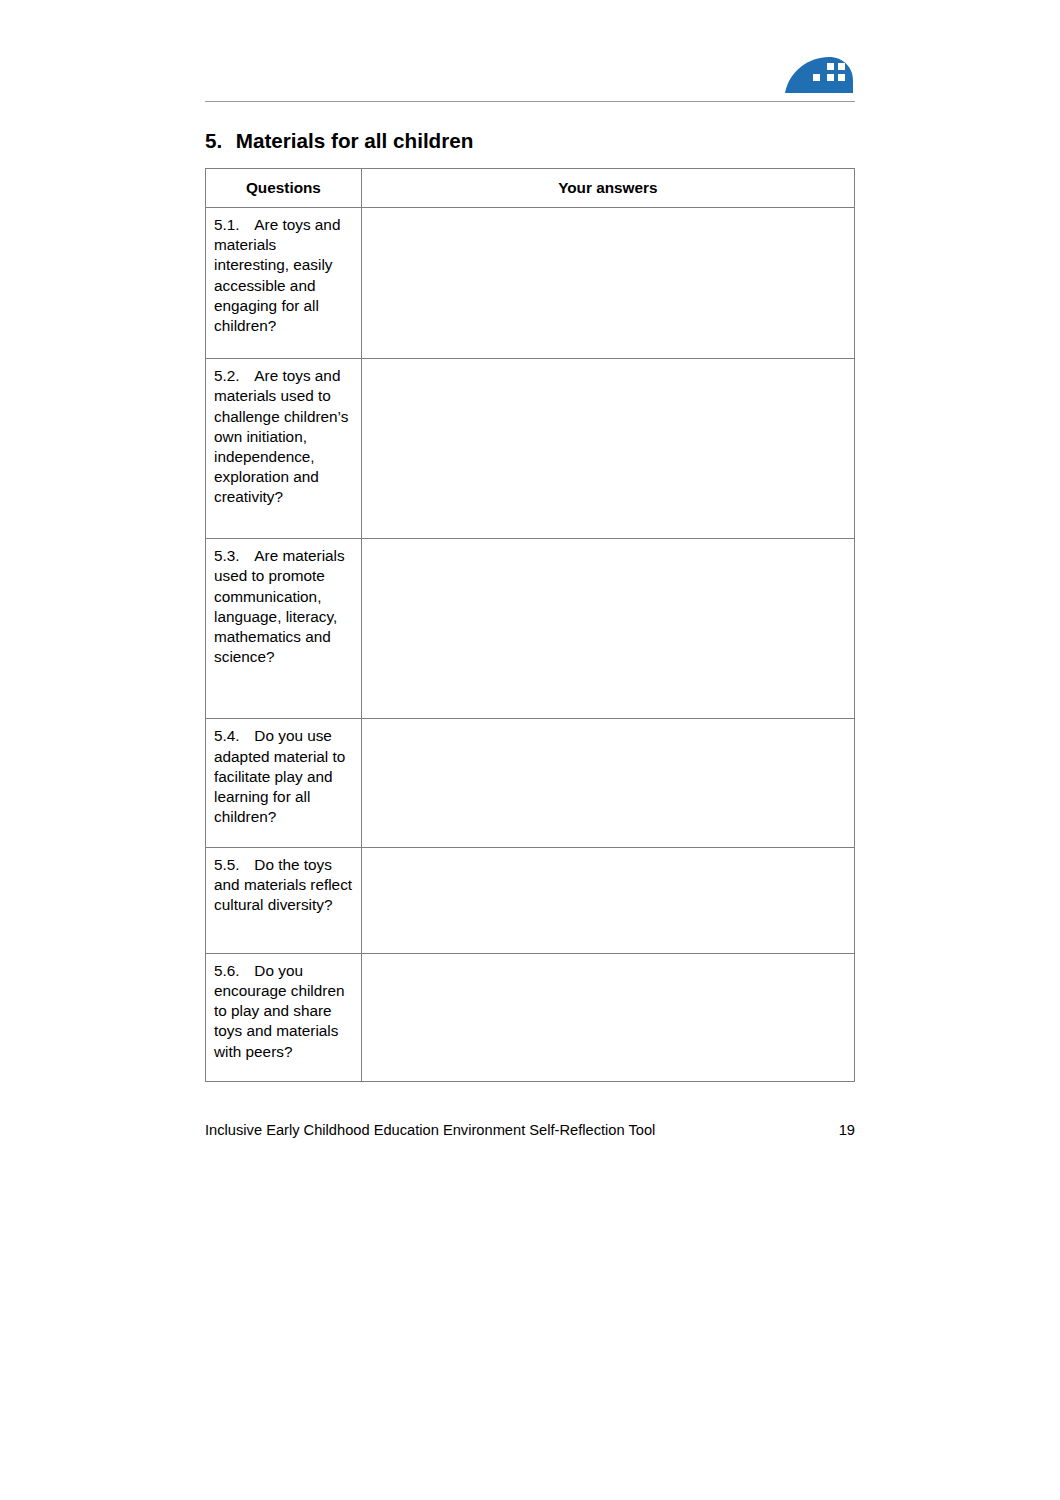Logo
5. Materials for all children
| Questions | Your answers |
| --- | --- |
| 5.1. Are toys and materials interesting, easily accessible and engaging for all children? | |
| 5.2. Are toys and materials used to challenge children’s own initiation, independence, exploration and creativity? | |
| 5.3. Are materials used to promote communication, language, literacy, mathematics and science? | |
| 5.4. Do you use adapted material to facilitate play and learning for all children? | |
| 5.5. Do the toys and materials reflect cultural diversity? | |
| 5.6. Do you encourage children to play and share toys and materials with peers? | |
Inclusive Early Childhood Education Environment Self-Reflection Tool
19